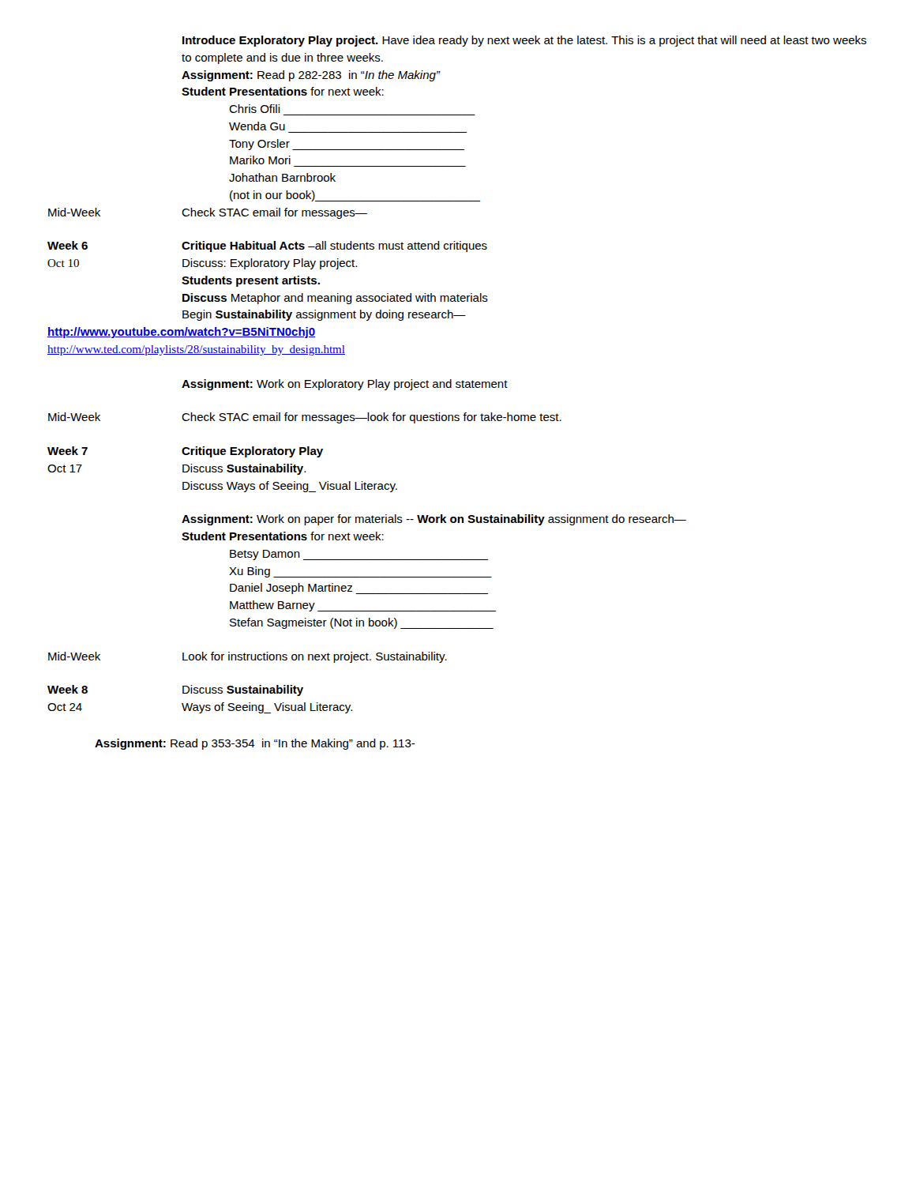| | Introduce Exploratory Play project. Have idea ready by next week at the latest. This is a project that will need at least two weeks to complete and is due in three weeks. Assignment: Read p 282-283 in “ In the Making” Student Presentations for next week: Chris Ofili _____________________________ Wenda Gu ___________________________ Tony Orsler __________________________ Mariko Mori __________________________ Johathan Barnbrook (not in our book) _________________________ |
| Mid-Week | Check STAC email for messages— |
| Week 6 Oct 10 | Critique Habitual Acts –all students must attend critiques Discuss: Exploratory Play project. Students present artists. Discuss Metaphor and meaning associated with materials Begin Sustainability assignment by doing research— |
http://www.youtube.com/watch?v=B5NiTN0chj0
http://www.ted.com/playlists/28/sustainability_by_design.html
| | Assignment: Work on Exploratory Play project and statement |
| Mid-Week | Check STAC email for messages—look for questions for take-home test. |
| Week 7 Oct 17 | Critique Exploratory Play Discuss Sustainability . Discuss Ways of Seeing_ Visual Literacy. |
| | Assignment: Work on paper for materials -- Work on Sustainability assignment do research— Student Presentations for next week: Betsy Damon ____________________________ Xu Bing _________________________________ Daniel Joseph Martinez ____________________ Matthew Barney ___________________________ Stefan Sagmeister (Not in book) ______________ |
| Mid-Week | Look for instructions on next project. Sustainability. |
| Week 8 Oct 24 | Discuss Sustainability Ways of Seeing_ Visual Literacy. |
Assignment: Read p 353-354 in “In the Making” and p. 113-